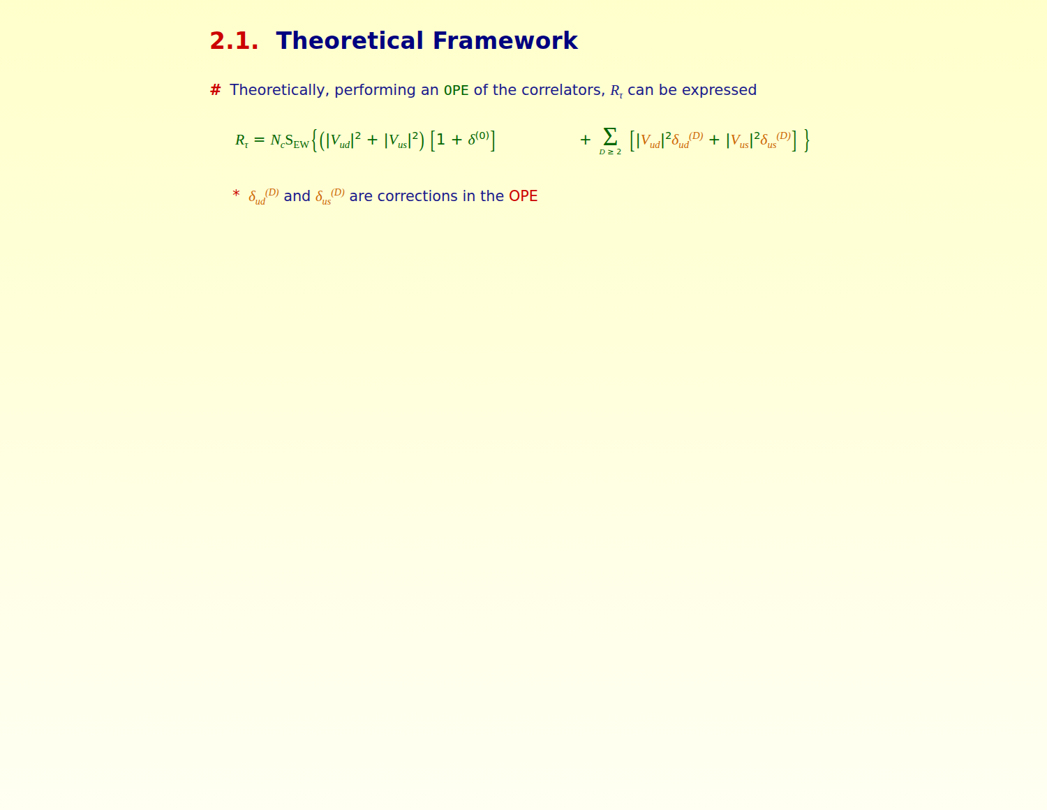2.1. Theoretical Framework
# Theoretically, performing an OPE of the correlators, Rτ can be expressed
Rτ = Nc SEW{(|Vud|2 + |Vus|2) [1 + δ(0)] + ΣD ≥ 2 [|Vud|2δud(D) + |Vus|2δus(D)] }
* δud(D) and δus(D) are corrections in the OPE